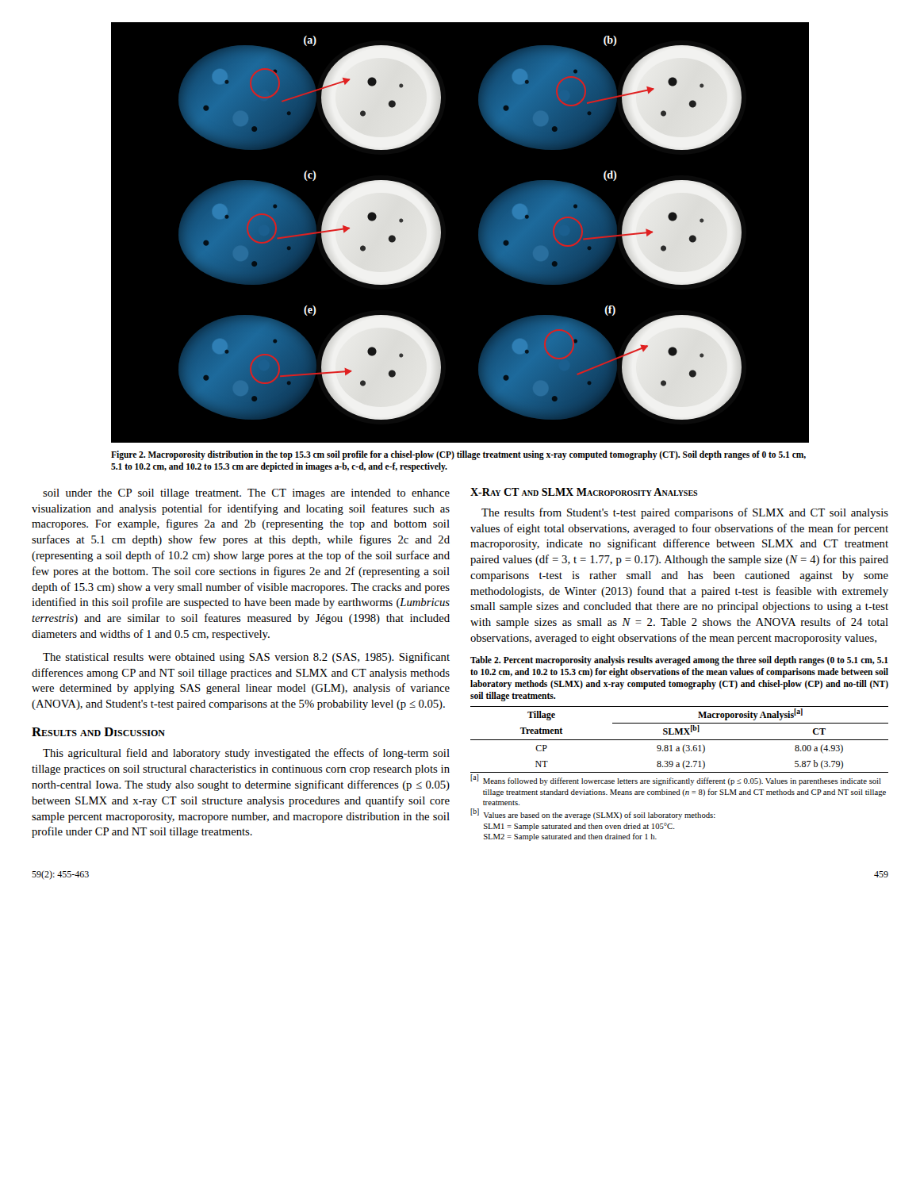(a)
(b)
(c)
(d)
(e)
(f)
Figure 2. Macroporosity distribution in the top 15.3 cm soil profile for a chisel-plow (CP) tillage treatment using x-ray computed tomography (CT). Soil depth ranges of 0 to 5.1 cm, 5.1 to 10.2 cm, and 10.2 to 15.3 cm are depicted in images a-b, c-d, and e-f, respectively.
soil under the CP soil tillage treatment. The CT images are intended to enhance visualization and analysis potential for identifying and locating soil features such as macropores. For example, figures 2a and 2b (representing the top and bottom soil surfaces at 5.1 cm depth) show few pores at this depth, while figures 2c and 2d (representing a soil depth of 10.2 cm) show large pores at the top of the soil surface and few pores at the bottom. The soil core sections in figures 2e and 2f (representing a soil depth of 15.3 cm) show a very small number of visible macropores. The cracks and pores identified in this soil profile are suspected to have been made by earthworms (Lumbricus terrestris) and are similar to soil features measured by Jégou (1998) that included diameters and widths of 1 and 0.5 cm, respectively.
The statistical results were obtained using SAS version 8.2 (SAS, 1985). Significant differences among CP and NT soil tillage practices and SLMX and CT analysis methods were determined by applying SAS general linear model (GLM), analysis of variance (ANOVA), and Student's t-test paired comparisons at the 5% probability level (p ≤ 0.05).
Results and Discussion
This agricultural field and laboratory study investigated the effects of long-term soil tillage practices on soil structural characteristics in continuous corn crop research plots in north-central Iowa. The study also sought to determine significant differences (p ≤ 0.05) between SLMX and x-ray CT soil structure analysis procedures and quantify soil core sample percent macroporosity, macropore number, and macropore distribution in the soil profile under CP and NT soil tillage treatments.
X-Ray CT and SLMX Macroporosity Analyses
The results from Student's t-test paired comparisons of SLMX and CT soil analysis values of eight total observations, averaged to four observations of the mean for percent macroporosity, indicate no significant difference between SLMX and CT treatment paired values (df = 3, t = 1.77, p = 0.17). Although the sample size (N = 4) for this paired comparisons t-test is rather small and has been cautioned against by some methodologists, de Winter (2013) found that a paired t-test is feasible with extremely small sample sizes and concluded that there are no principal objections to using a t-test with sample sizes as small as N = 2. Table 2 shows the ANOVA results of 24 total observations, averaged to eight observations of the mean percent macroporosity values,
Table 2. Percent macroporosity analysis results averaged among the three soil depth ranges (0 to 5.1 cm, 5.1 to 10.2 cm, and 10.2 to 15.3 cm) for eight observations of the mean values of comparisons made between soil laboratory methods (SLMX) and x-ray computed tomography (CT) and chisel-plow (CP) and no-till (NT) soil tillage treatments.
| Tillage | Macroporosity Analysis [a] |
| --- | --- |
| Treatment | SLMX [b] | CT |
| CP | 9.81 a (3.61) | 8.00 a (4.93) |
| NT | 8.39 a (2.71) | 5.87 b (3.79) |
[a] Means followed by different lowercase letters are significantly different (p ≤ 0.05). Values in parentheses indicate soil tillage treatment standard deviations. Means are combined (n = 8) for SLM and CT methods and CP and NT soil tillage treatments.
[b] Values are based on the average (SLMX) of soil laboratory methods:
SLM1 = Sample saturated and then oven dried at 105°C.
SLM2 = Sample saturated and then drained for 1 h.
59(2): 455-463
459